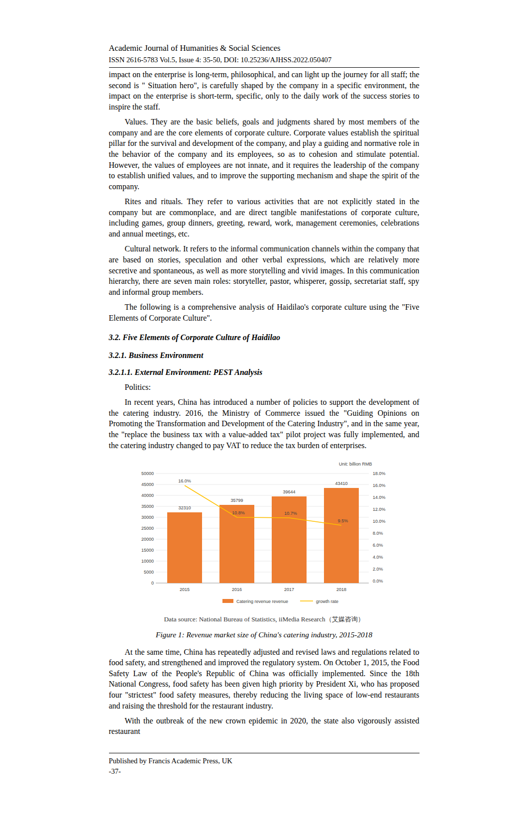Academic Journal of Humanities & Social Sciences
ISSN 2616-5783 Vol.5, Issue 4: 35-50, DOI: 10.25236/AJHSS.2022.050407
impact on the enterprise is long-term, philosophical, and can light up the journey for all staff; the second is " Situation hero", is carefully shaped by the company in a specific environment, the impact on the enterprise is short-term, specific, only to the daily work of the success stories to inspire the staff.
Values. They are the basic beliefs, goals and judgments shared by most members of the company and are the core elements of corporate culture. Corporate values establish the spiritual pillar for the survival and development of the company, and play a guiding and normative role in the behavior of the company and its employees, so as to cohesion and stimulate potential. However, the values of employees are not innate, and it requires the leadership of the company to establish unified values, and to improve the supporting mechanism and shape the spirit of the company.
Rites and rituals. They refer to various activities that are not explicitly stated in the company but are commonplace, and are direct tangible manifestations of corporate culture, including games, group dinners, greeting, reward, work, management ceremonies, celebrations and annual meetings, etc.
Cultural network. It refers to the informal communication channels within the company that are based on stories, speculation and other verbal expressions, which are relatively more secretive and spontaneous, as well as more storytelling and vivid images. In this communication hierarchy, there are seven main roles: storyteller, pastor, whisperer, gossip, secretariat staff, spy and informal group members.
The following is a comprehensive analysis of Haidilao's corporate culture using the "Five Elements of Corporate Culture".
3.2. Five Elements of Corporate Culture of Haidilao
3.2.1. Business Environment
3.2.1.1. External Environment: PEST Analysis
Politics:
In recent years, China has introduced a number of policies to support the development of the catering industry. 2016, the Ministry of Commerce issued the "Guiding Opinions on Promoting the Transformation and Development of the Catering Industry", and in the same year, the "replace the business tax with a value-added tax" pilot project was fully implemented, and the catering industry changed to pay VAT to reduce the tax burden of enterprises.
Unit: billion RMB 50000 45000 40000 35000 30000 25000 20000 15000 10000 5000 0 18.0% 16.0% 14.0% 12.0% 10.0% 8.0% 6.0% 4.0% 2.0% 0.0% 32310 35799 39644 43410 16.0% 10.8% 10.7% 9.5% 2015 2016 2017 2018 Catering revenue revenue growth rate
Data source: National Bureau of Statistics, iiMedia Research（艾媒咨询）
Figure 1: Revenue market size of China's catering industry, 2015-2018
At the same time, China has repeatedly adjusted and revised laws and regulations related to food safety, and strengthened and improved the regulatory system. On October 1, 2015, the Food Safety Law of the People's Republic of China was officially implemented. Since the 18th National Congress, food safety has been given high priority by President Xi, who has proposed four "strictest" food safety measures, thereby reducing the living space of low-end restaurants and raising the threshold for the restaurant industry.
With the outbreak of the new crown epidemic in 2020, the state also vigorously assisted restaurant
Published by Francis Academic Press, UK
-37-